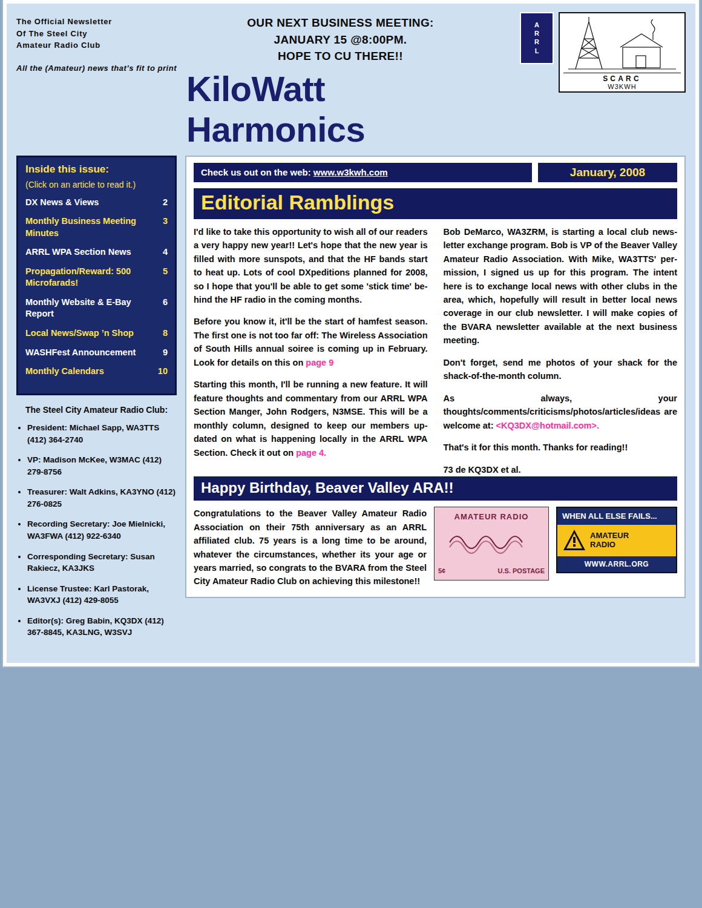The Official Newsletter
Of The Steel City
Amateur Radio Club
All the (Amateur) news that’s fit to print
OUR NEXT BUSINESS MEETING:
JANUARY 15 @8:00PM.
HOPE TO CU THERE!!
KiloWatt Harmonics
ARRL
SCARC
W3KWH
Inside this issue:
(Click on an article to read it.)
DX News & Views 2
Monthly Business Meeting Minutes 3
ARRL WPA Section News 4
Propagation/Reward: 500 Microfarads!5
Monthly Website & E-Bay Report 6
Local News/Swap ’n Shop 8
WASHFest Announcement 9
Monthly Calendars 10
The Steel City Amateur Radio Club:
President: Michael Sapp, WA3TTS (412) 364-2740
VP: Madison McKee, W3MAC (412) 279-8756
Treasurer: Walt Adkins, KA3YNO (412) 276-0825
Recording Secretary: Joe Mielnicki, WA3FWA (412) 922-6340
Corresponding Secretary: Susan Rakiecz, KA3JKS
License Trustee: Karl Pastorak, WA3VXJ (412) 429-8055
Editor(s): Greg Babin, KQ3DX (412) 367-8845, KA3LNG, W3SVJ
Check us out on the web: www.w3kwh.com
January, 2008
Editorial Ramblings
I'd like to take this opportunity to wish all of our readers a very happy new year!! Let's hope that the new year is filled with more sunspots, and that the HF bands start to heat up. Lots of cool DXpeditions planned for 2008, so I hope that you'll be able to get some 'stick time' behind the HF radio in the coming months.
Before you know it, it'll be the start of hamfest season. The first one is not too far off: The Wireless Association of South Hills annual soiree is coming up in February. Look for details on this on page 9
Starting this month, I'll be running a new feature. It will feature thoughts and commentary from our ARRL WPA Section Manger, John Rodgers, N3MSE. This will be a monthly column, designed to keep our members updated on what is happening locally in the ARRL WPA Section. Check it out on page 4.
Bob DeMarco, WA3ZRM, is starting a local club newsletter exchange program. Bob is VP of the Beaver Valley Amateur Radio Association. With Mike, WA3TTS' permission, I signed us up for this program. The intent here is to exchange local news with other clubs in the area, which, hopefully will result in better local news coverage in our club newsletter. I will make copies of the BVARA newsletter available at the next business meeting.
Don't forget, send me photos of your shack for the shack-of-the-month column.
As always, your thoughts/comments/criticisms/photos/articles/ideas are welcome at: <KQ3DX@hotmail.com>.
That's it for this month. Thanks for reading!!
73 de KQ3DX et al.
Happy Birthday, Beaver Valley ARA!!
Congratulations to the Beaver Valley Amateur Radio Association on their 75th anniversary as an ARRL affiliated club. 75 years is a long time to be around, whatever the circumstances, whether its your age or years married, so congrats to the BVARA from the Steel City Amateur Radio Club on achieving this milestone!!
AMATEUR RADIO
5¢U.S. POSTAGE
WHEN ALL ELSE FAILS...
AMATEUR
RADIO
WWW.ARRL.ORG